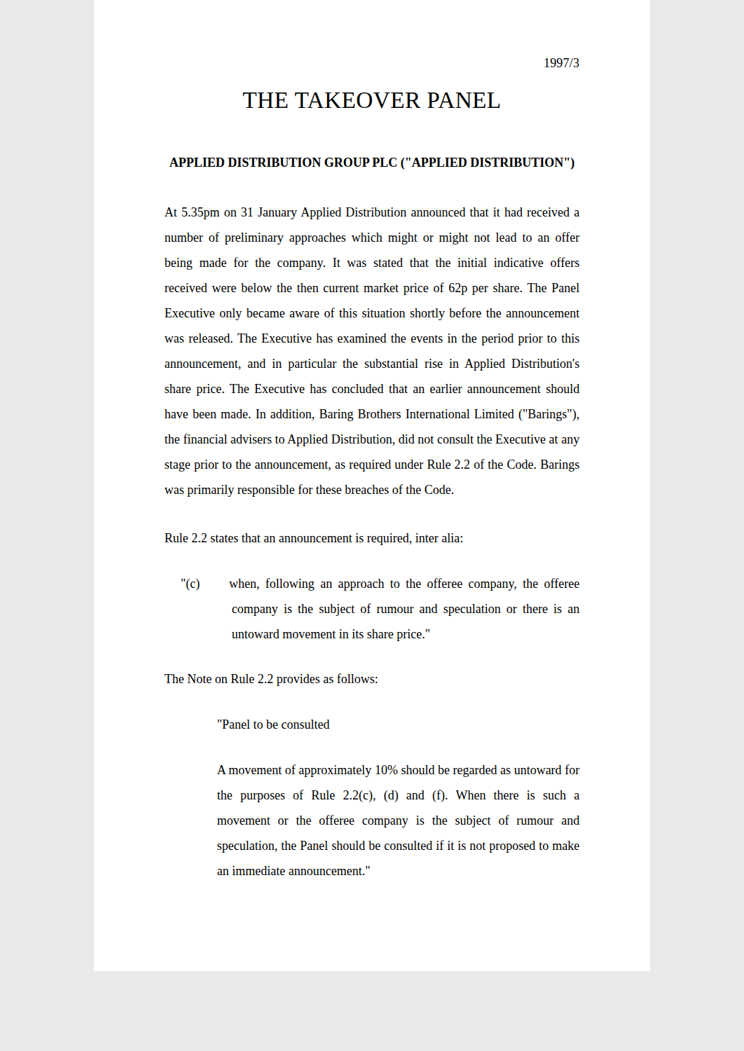1997/3
THE TAKEOVER PANEL
APPLIED DISTRIBUTION GROUP PLC ("APPLIED DISTRIBUTION")
At 5.35pm on 31 January Applied Distribution announced that it had received a number of preliminary approaches which might or might not lead to an offer being made for the company. It was stated that the initial indicative offers received were below the then current market price of 62p per share. The Panel Executive only became aware of this situation shortly before the announcement was released. The Executive has examined the events in the period prior to this announcement, and in particular the substantial rise in Applied Distribution's share price. The Executive has concluded that an earlier announcement should have been made. In addition, Baring Brothers International Limited ("Barings"), the financial advisers to Applied Distribution, did not consult the Executive at any stage prior to the announcement, as required under Rule 2.2 of the Code. Barings was primarily responsible for these breaches of the Code.
Rule 2.2 states that an announcement is required, inter alia:
"(c) when, following an approach to the offeree company, the offeree company is the subject of rumour and speculation or there is an untoward movement in its share price."
The Note on Rule 2.2 provides as follows:
"Panel to be consulted
A movement of approximately 10% should be regarded as untoward for the purposes of Rule 2.2(c), (d) and (f). When there is such a movement or the offeree company is the subject of rumour and speculation, the Panel should be consulted if it is not proposed to make an immediate announcement."